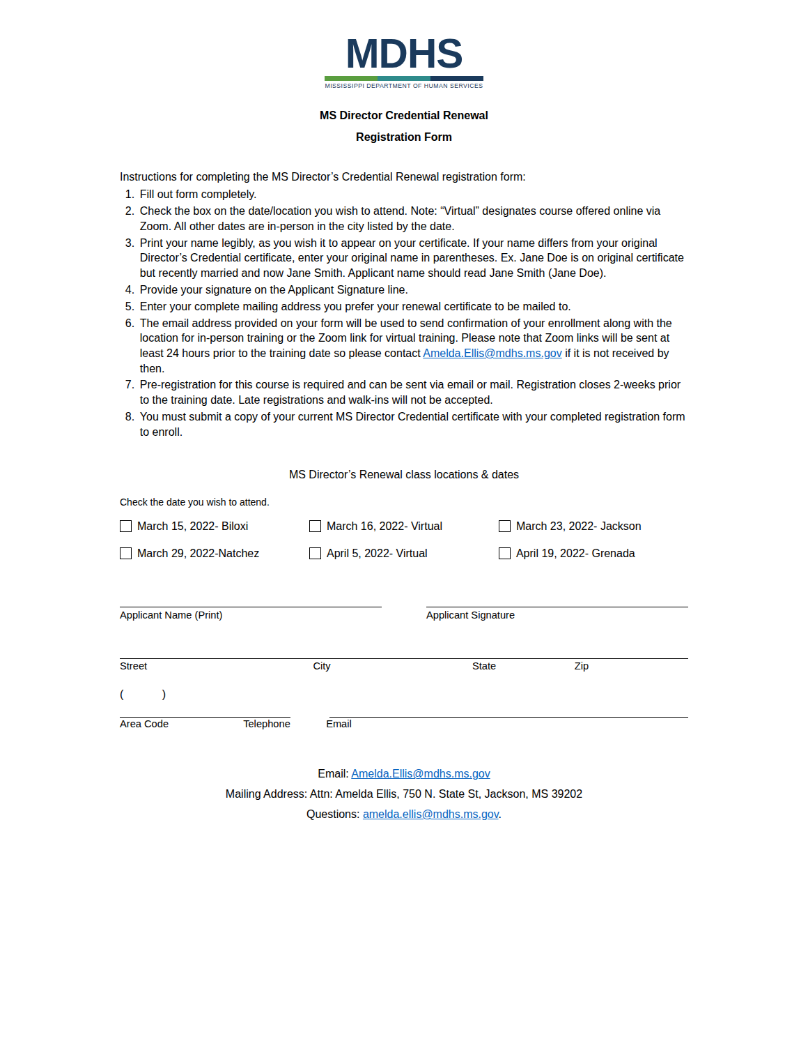MDHS
Mississippi Department of Human Services
MS Director Credential Renewal
Registration Form
Instructions for completing the MS Director’s Credential Renewal registration form:
Fill out form completely.
Check the box on the date/location you wish to attend. Note: “Virtual” designates course offered online via Zoom. All other dates are in-person in the city listed by the date.
Print your name legibly, as you wish it to appear on your certificate. If your name differs from your original Director’s Credential certificate, enter your original name in parentheses. Ex. Jane Doe is on original certificate but recently married and now Jane Smith. Applicant name should read Jane Smith (Jane Doe).
Provide your signature on the Applicant Signature line.
Enter your complete mailing address you prefer your renewal certificate to be mailed to.
The email address provided on your form will be used to send confirmation of your enrollment along with the location for in-person training or the Zoom link for virtual training. Please note that Zoom links will be sent at least 24 hours prior to the training date so please contact Amelda.Ellis@mdhs.ms.gov if it is not received by then.
Pre-registration for this course is required and can be sent via email or mail. Registration closes 2-weeks prior to the training date. Late registrations and walk-ins will not be accepted.
You must submit a copy of your current MS Director Credential certificate with your completed registration form to enroll.
MS Director’s Renewal class locations & dates
Check the date you wish to attend.
March 15, 2022- Biloxi March 16, 2022- Virtual March 23, 2022- Jackson
March 29, 2022-Natchez April 5, 2022- Virtual April 19, 2022- Grenada
Applicant Name (Print)
Applicant Signature
Street City State Zip
( )
Area Code Telephone Email
Email: Amelda.Ellis@mdhs.ms.gov
Mailing Address: Attn: Amelda Ellis, 750 N. State St, Jackson, MS 39202
Questions: amelda.ellis@mdhs.ms.gov.